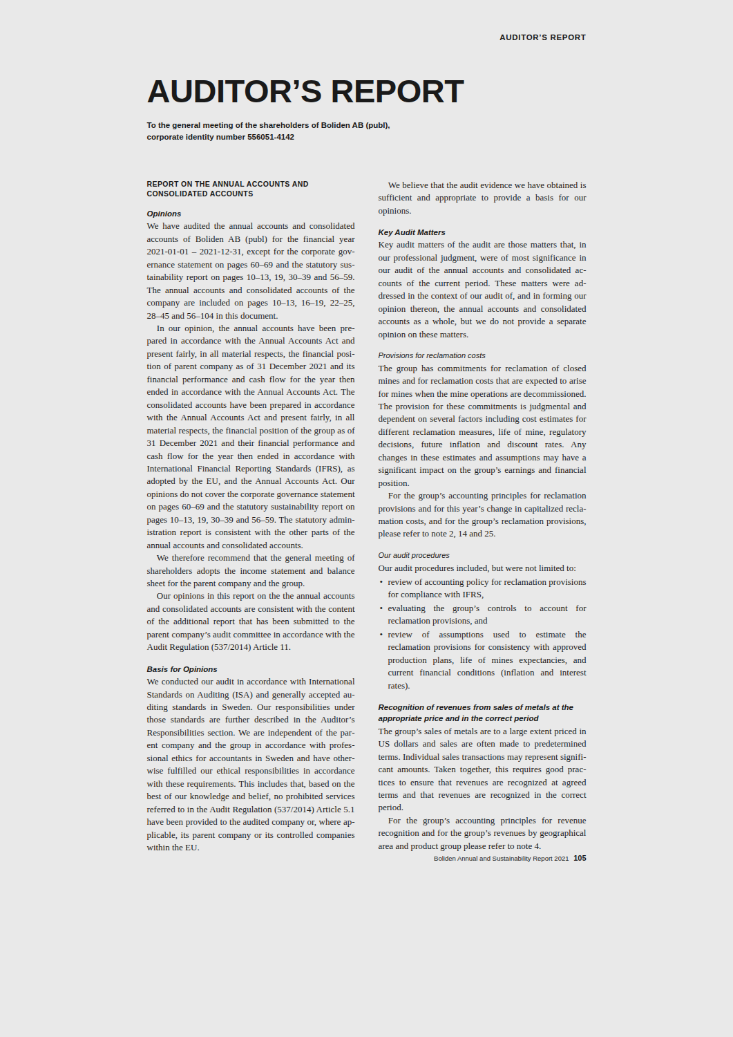AUDITOR’S REPORT
AUDITOR’S REPORT
To the general meeting of the shareholders of Boliden AB (publ),
corporate identity number 556051-4142
Report on the annual accounts and
consolidated accounts
Opinions
We have audited the annual accounts and consolidated accounts of Boliden AB (publ) for the financial year 2021-01-01 – 2021-12-31, except for the corporate governance statement on pages 60–69 and the statutory sustainability report on pages 10–13, 19, 30–39 and 56–59. The annual accounts and consolidated accounts of the company are included on pages 10–13, 16–19, 22–25, 28–45 and 56–104 in this document.
In our opinion, the annual accounts have been prepared in accordance with the Annual Accounts Act and present fairly, in all material respects, the financial position of parent company as of 31 December 2021 and its financial performance and cash flow for the year then ended in accordance with the Annual Accounts Act. The consolidated accounts have been prepared in accordance with the Annual Accounts Act and present fairly, in all material respects, the financial position of the group as of 31 December 2021 and their financial performance and cash flow for the year then ended in accordance with International Financial Reporting Standards (IFRS), as adopted by the EU, and the Annual Accounts Act. Our opinions do not cover the corporate governance statement on pages 60–69 and the statutory sustainability report on pages 10–13, 19, 30–39 and 56–59. The statutory administration report is consistent with the other parts of the annual accounts and consolidated accounts.
We therefore recommend that the general meeting of shareholders adopts the income statement and balance sheet for the parent company and the group.
Our opinions in this report on the the annual accounts and consolidated accounts are consistent with the content of the additional report that has been submitted to the parent company’s audit committee in accordance with the Audit Regulation (537/2014) Article 11.
Basis for Opinions
We conducted our audit in accordance with International Standards on Auditing (ISA) and generally accepted auditing standards in Sweden. Our responsibilities under those standards are further described in the Auditor’s Responsibilities section. We are independent of the parent company and the group in accordance with professional ethics for accountants in Sweden and have otherwise fulfilled our ethical responsibilities in accordance with these requirements. This includes that, based on the best of our knowledge and belief, no prohibited services referred to in the Audit Regulation (537/2014) Article 5.1 have been provided to the audited company or, where applicable, its parent company or its controlled companies within the EU.
We believe that the audit evidence we have obtained is sufficient and appropriate to provide a basis for our opinions.
Key Audit Matters
Key audit matters of the audit are those matters that, in our professional judgment, were of most significance in our audit of the annual accounts and consolidated accounts of the current period. These matters were addressed in the context of our audit of, and in forming our opinion thereon, the annual accounts and consolidated accounts as a whole, but we do not provide a separate opinion on these matters.
Provisions for reclamation costs
The group has commitments for reclamation of closed mines and for reclamation costs that are expected to arise for mines when the mine operations are decommissioned. The provision for these commitments is judgmental and dependent on several factors including cost estimates for different reclamation measures, life of mine, regulatory decisions, future inflation and discount rates. Any changes in these estimates and assumptions may have a significant impact on the group’s earnings and financial position.
For the group’s accounting principles for reclamation provisions and for this year’s change in capitalized reclamation costs, and for the group’s reclamation provisions, please refer to note 2, 14 and 25.
Our audit procedures
Our audit procedures included, but were not limited to:
review of accounting policy for reclamation provisions for compliance with IFRS,
evaluating the group’s controls to account for reclamation provisions, and
review of assumptions used to estimate the reclamation provisions for consistency with approved production plans, life of mines expectancies, and current financial conditions (inflation and interest rates).
Recognition of revenues from sales of metals at the appropriate price and in the correct period
The group’s sales of metals are to a large extent priced in US dollars and sales are often made to predetermined terms. Individual sales transactions may represent significant amounts. Taken together, this requires good practices to ensure that revenues are recognized at agreed terms and that revenues are recognized in the correct period.
For the group’s accounting principles for revenue recognition and for the group’s revenues by geographical area and product group please refer to note 4.
Boliden Annual and Sustainability Report 2021 105